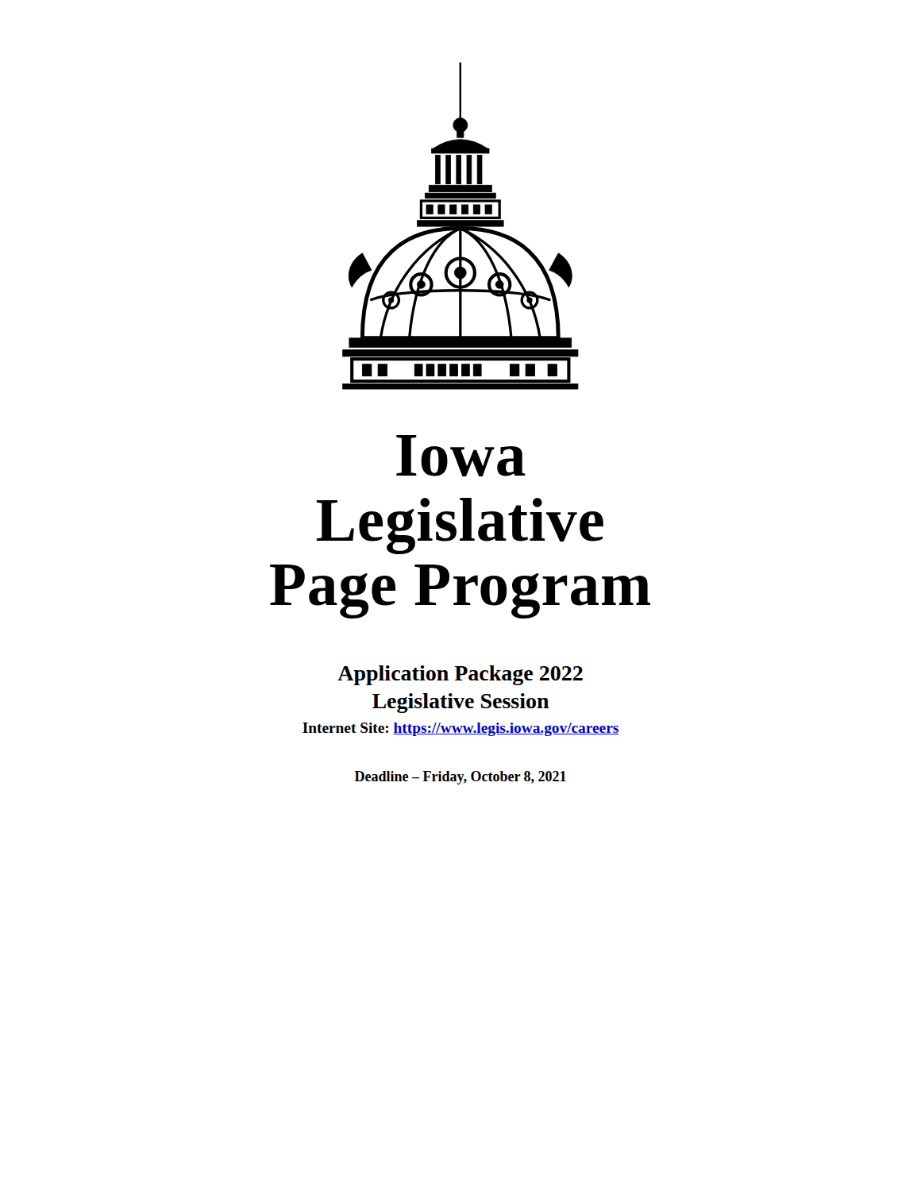Iowa Legislative Page Program
Application Package 2022 Legislative Session
Internet Site: https://www.legis.iowa.gov/careers
Deadline – Friday, October 8, 2021